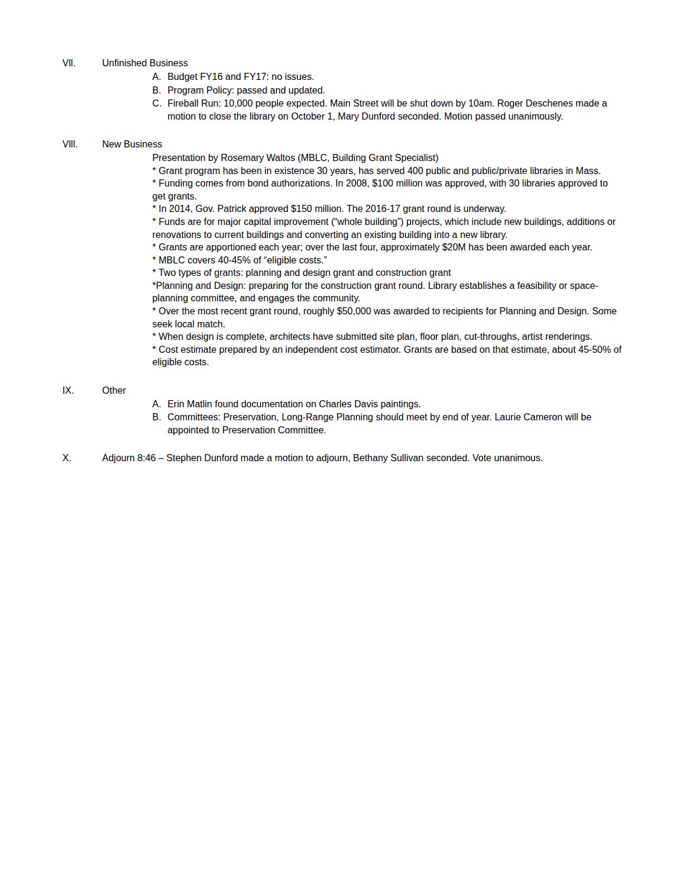Vll.
Unfinished Business
A.
Budget FY16 and FY17: no issues.
B.
Program Policy: passed and updated.
C.
Fireball Run: 10,000 people expected. Main Street will be shut down by 10am. Roger Deschenes made a motion to close the library on October 1, Mary Dunford seconded. Motion passed unanimously.
Vlll.
New Business
Presentation by Rosemary Waltos (MBLC, Building Grant Specialist)
* Grant program has been in existence 30 years, has served 400 public and public/private libraries in Mass.
* Funding comes from bond authorizations. In 2008, $100 million was approved, with 30 libraries approved to get grants.
* In 2014, Gov. Patrick approved $150 million. The 2016-17 grant round is underway.
* Funds are for major capital improvement (“whole building”) projects, which include new buildings, additions or renovations to current buildings and converting an existing building into a new library.
* Grants are apportioned each year; over the last four, approximately $20M has been awarded each year.
* MBLC covers 40-45% of “eligible costs.”
* Two types of grants: planning and design grant and construction grant
*Planning and Design: preparing for the construction grant round. Library establishes a feasibility or space-planning committee, and engages the community.
* Over the most recent grant round, roughly $50,000 was awarded to recipients for Planning and Design. Some seek local match.
* When design is complete, architects have submitted site plan, floor plan, cut-throughs, artist renderings.
* Cost estimate prepared by an independent cost estimator. Grants are based on that estimate, about 45-50% of eligible costs.
IX.
Other
A.
Erin Matlin found documentation on Charles Davis paintings.
B.
Committees: Preservation, Long-Range Planning should meet by end of year. Laurie Cameron will be appointed to Preservation Committee.
X.
Adjourn 8:46 – Stephen Dunford made a motion to adjourn, Bethany Sullivan seconded. Vote unanimous.